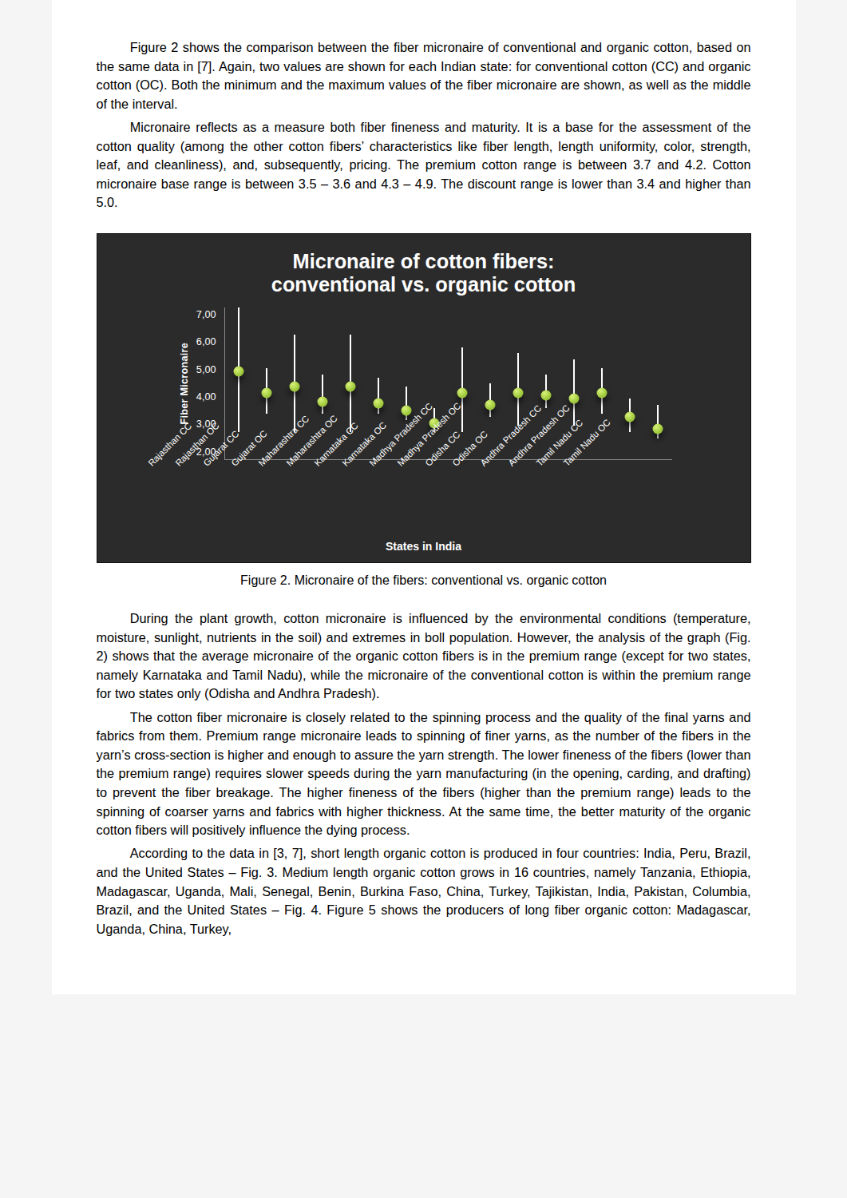Figure 2 shows the comparison between the fiber micronaire of conventional and organic cotton, based on the same data in [7]. Again, two values are shown for each Indian state: for conventional cotton (CC) and organic cotton (OC). Both the minimum and the maximum values of the fiber micronaire are shown, as well as the middle of the interval.
Micronaire reflects as a measure both fiber fineness and maturity. It is a base for the assessment of the cotton quality (among the other cotton fibers’ characteristics like fiber length, length uniformity, color, strength, leaf, and cleanliness), and, subsequently, pricing. The premium cotton range is between 3.7 and 4.2. Cotton micronaire base range is between 3.5 – 3.6 and 4.3 – 4.9. The discount range is lower than 3.4 and higher than 5.0.
Micronaire of cotton fibers:
conventional vs. organic cotton
Fiber Micronaire
7,00
6,00
5,00
4,00
3,00
2,00
Rajasthan CC Rajasthan OC Gujarat CC Gujarat OC Maharashtra CC Maharashtra OC Karnataka CC Karnataka OC Madhya Pradesh CC Madhya Pradesh OC Odisha CC Odisha OC Andhra Pradesh CC Andhra Pradesh OC Tamil Nadu CC Tamil Nadu OC
States in India
Figure 2. Micronaire of the fibers: conventional vs. organic cotton
During the plant growth, cotton micronaire is influenced by the environmental conditions (temperature, moisture, sunlight, nutrients in the soil) and extremes in boll population. However, the analysis of the graph (Fig. 2) shows that the average micronaire of the organic cotton fibers is in the premium range (except for two states, namely Karnataka and Tamil Nadu), while the micronaire of the conventional cotton is within the premium range for two states only (Odisha and Andhra Pradesh).
The cotton fiber micronaire is closely related to the spinning process and the quality of the final yarns and fabrics from them. Premium range micronaire leads to spinning of finer yarns, as the number of the fibers in the yarn’s cross-section is higher and enough to assure the yarn strength. The lower fineness of the fibers (lower than the premium range) requires slower speeds during the yarn manufacturing (in the opening, carding, and drafting) to prevent the fiber breakage. The higher fineness of the fibers (higher than the premium range) leads to the spinning of coarser yarns and fabrics with higher thickness. At the same time, the better maturity of the organic cotton fibers will positively influence the dying process.
According to the data in [3, 7], short length organic cotton is produced in four countries: India, Peru, Brazil, and the United States – Fig. 3. Medium length organic cotton grows in 16 countries, namely Tanzania, Ethiopia, Madagascar, Uganda, Mali, Senegal, Benin, Burkina Faso, China, Turkey, Tajikistan, India, Pakistan, Columbia, Brazil, and the United States – Fig. 4. Figure 5 shows the producers of long fiber organic cotton: Madagascar, Uganda, China, Turkey,